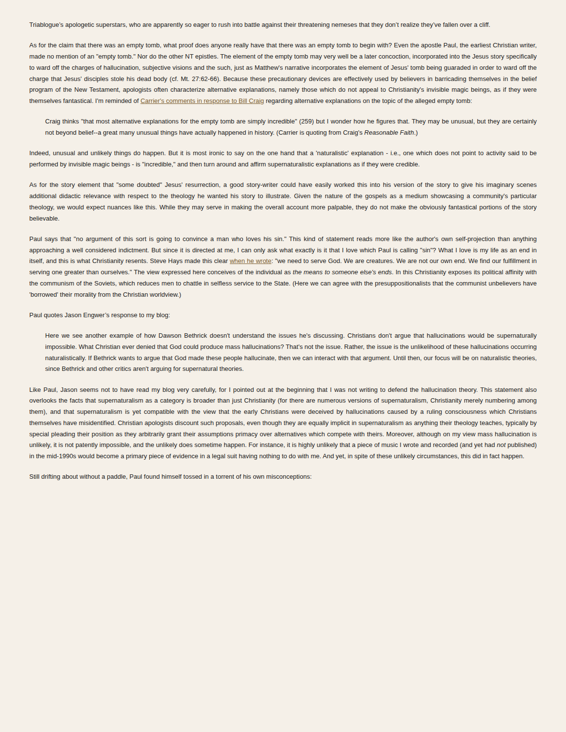Triablogue’s apologetic superstars, who are apparently so eager to rush into battle against their threatening nemeses that they don’t realize they’ve fallen over a cliff.
As for the claim that there was an empty tomb, what proof does anyone really have that there was an empty tomb to begin with? Even the apostle Paul, the earliest Christian writer, made no mention of an "empty tomb." Nor do the other NT epistles. The element of the empty tomb may very well be a later concoction, incorporated into the Jesus story specifically to ward off the charges of hallucination, subjective visions and the such, just as Matthew's narrative incorporates the element of Jesus' tomb being guaraded in order to ward off the charge that Jesus' disciples stole his dead body (cf. Mt. 27:62-66). Because these precautionary devices are effectively used by believers in barricading themselves in the belief program of the New Testament, apologists often characterize alternative explanations, namely those which do not appeal to Christianity's invisible magic beings, as if they were themselves fantastical. I'm reminded of Carrier's comments in response to Bill Craig regarding alternative explanations on the topic of the alleged empty tomb:
Craig thinks "that most alternative explanations for the empty tomb are simply incredible" (259) but I wonder how he figures that. They may be unusual, but they are certainly not beyond belief--a great many unusual things have actually happened in history. (Carrier is quoting from Craig's Reasonable Faith.)
Indeed, unusual and unlikely things do happen. But it is most ironic to say on the one hand that a 'naturalistic' explanation - i.e., one which does not point to activity said to be performed by invisible magic beings - is "incredible," and then turn around and affirm supernaturalistic explanations as if they were credible.
As for the story element that "some doubted" Jesus' resurrection, a good story-writer could have easily worked this into his version of the story to give his imaginary scenes additional didactic relevance with respect to the theology he wanted his story to illustrate. Given the nature of the gospels as a medium showcasing a community's particular theology, we would expect nuances like this. While they may serve in making the overall account more palpable, they do not make the obviously fantastical portions of the story believable.
Paul says that "no argument of this sort is going to convince a man who loves his sin." This kind of statement reads more like the author's own self-projection than anything approaching a well considered indictment. But since it is directed at me, I can only ask what exactly is it that I love which Paul is calling "sin"? What I love is my life as an end in itself, and this is what Christianity resents. Steve Hays made this clear when he wrote: "we need to serve God. We are creatures. We are not our own end. We find our fulfillment in serving one greater than ourselves." The view expressed here conceives of the individual as the means to someone else's ends. In this Christianity exposes its political affinity with the communism of the Soviets, which reduces men to chattle in selfless service to the State. (Here we can agree with the presuppositionalists that the communist unbelievers have 'borrowed' their morality from the Christian worldview.)
Paul quotes Jason Engwer’s response to my blog:
Here we see another example of how Dawson Bethrick doesn't understand the issues he's discussing. Christians don't argue that hallucinations would be supernaturally impossible. What Christian ever denied that God could produce mass hallucinations? That's not the issue. Rather, the issue is the unlikelihood of these hallucinations occurring naturalistically. If Bethrick wants to argue that God made these people hallucinate, then we can interact with that argument. Until then, our focus will be on naturalistic theories, since Bethrick and other critics aren't arguing for supernatural theories.
Like Paul, Jason seems not to have read my blog very carefully, for I pointed out at the beginning that I was not writing to defend the hallucination theory. This statement also overlooks the facts that supernaturalism as a category is broader than just Christianity (for there are numerous versions of supernaturalism, Christianity merely numbering among them), and that supernaturalism is yet compatible with the view that the early Christians were deceived by hallucinations caused by a ruling consciousness which Christians themselves have misidentified. Christian apologists discount such proposals, even though they are equally implicit in supernaturalism as anything their theology teaches, typically by special pleading their position as they arbitrarily grant their assumptions primacy over alternatives which compete with theirs. Moreover, although on my view mass hallucination is unlikely, it is not patently impossible, and the unlikely does sometime happen. For instance, it is highly unlikely that a piece of music I wrote and recorded (and yet had not published) in the mid-1990s would become a primary piece of evidence in a legal suit having nothing to do with me. And yet, in spite of these unlikely circumstances, this did in fact happen.
Still drifting about without a paddle, Paul found himself tossed in a torrent of his own misconceptions: